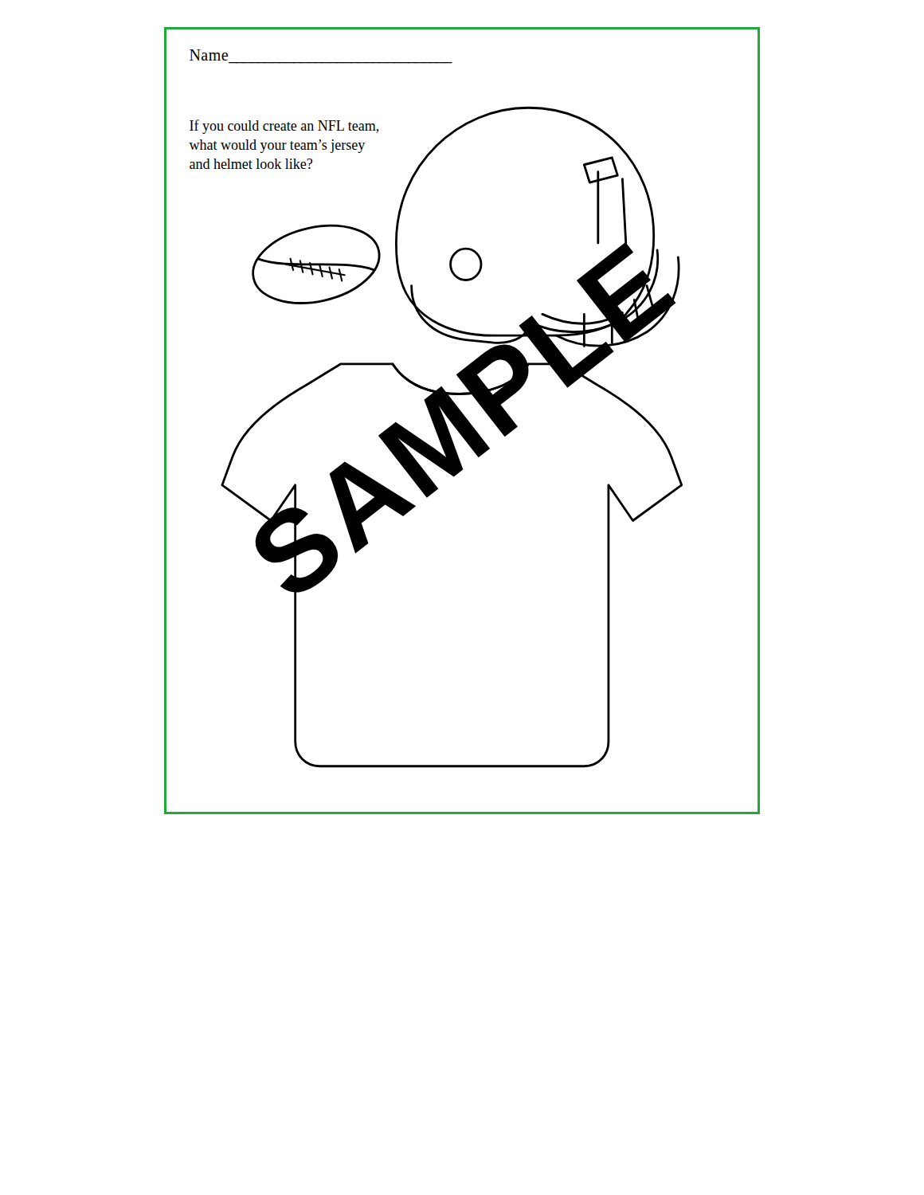Name_______________________________
If you could create an NFL team, what would your team’s jersey and helmet look like?
SAMPLE